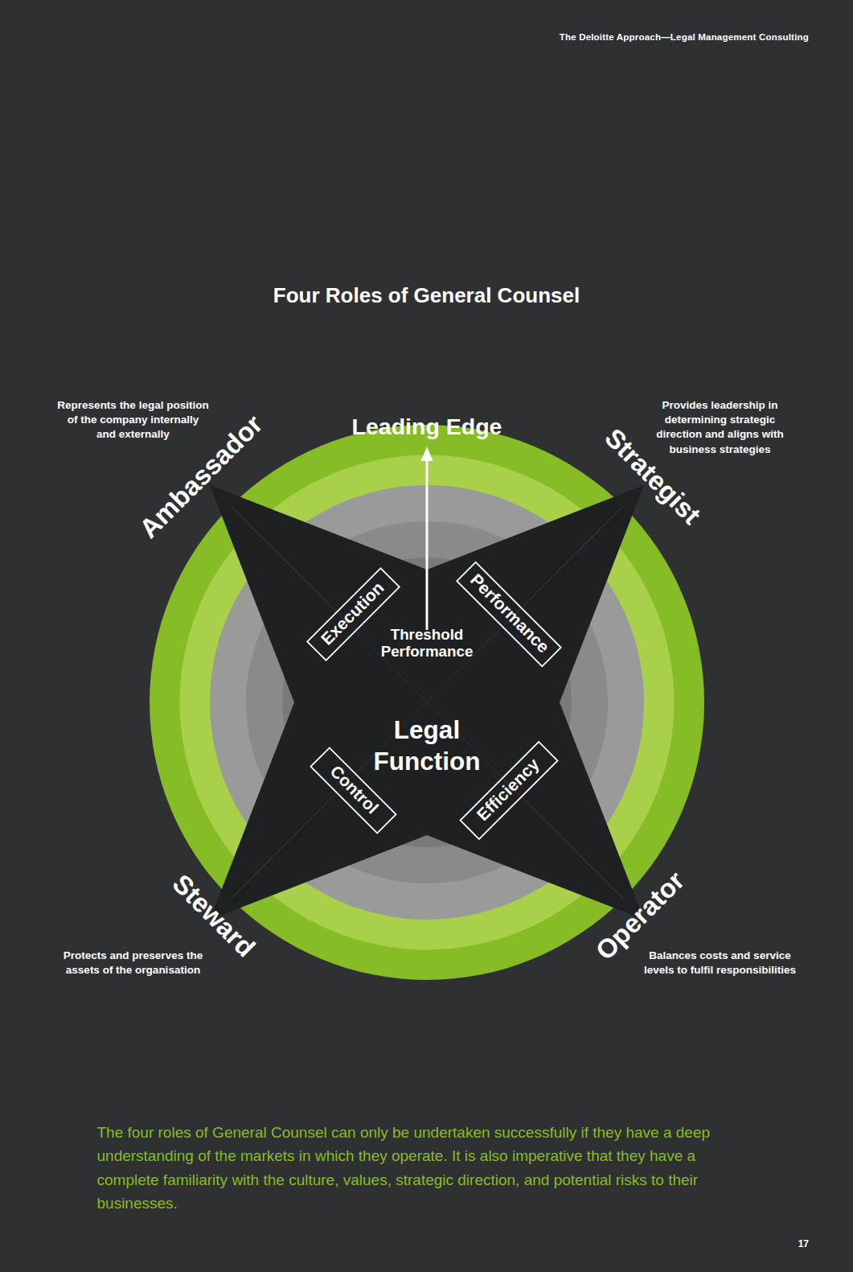The Deloitte Approach—Legal Management Consulting
Four Roles of General Counsel
Represents the legal position of the company internally and externally
Provides leadership in determining strategic direction and aligns with business strategies
Protects and preserves the assets of the organisation
Balances costs and service levels to fulfil responsibilities
Leading Edge Threshold Performance Legal Function Ambassador Strategist Steward Operator Execution Performance Control Efficiency
The four roles of General Counsel can only be undertaken successfully if they have a deep understanding of the markets in which they operate. It is also imperative that they have a complete familiarity with the culture, values, strategic direction, and potential risks to their businesses.
17